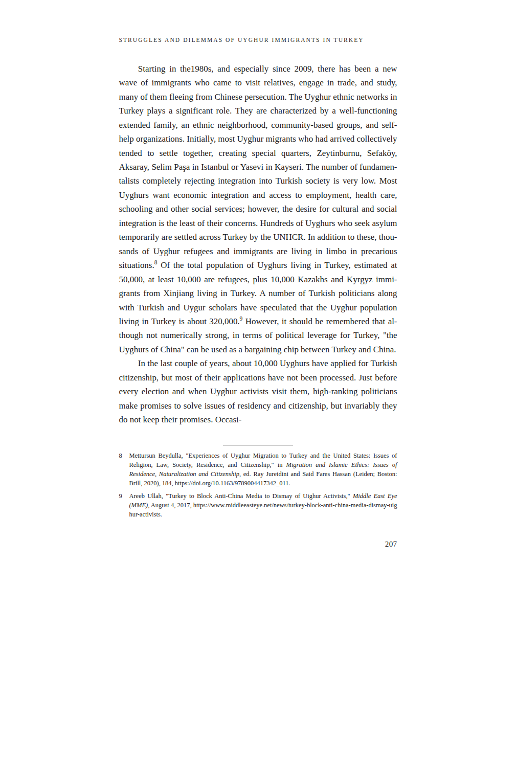Struggles and Dilemmas of Uyghur Immigrants in Turkey
Starting in the1980s, and especially since 2009, there has been a new wave of immigrants who came to visit relatives, engage in trade, and study, many of them fleeing from Chinese persecution. The Uyghur ethnic networks in Turkey plays a significant role. They are characterized by a well-functioning extended family, an ethnic neighborhood, community-based groups, and self-help organizations. Initially, most Uyghur migrants who had arrived collectively tended to settle together, creating special quarters, Zeytinburnu, Sefaköy, Aksaray, Selim Paşa in Istanbul or Yasevi in Kayseri. The number of fundamentalists completely rejecting integration into Turkish society is very low. Most Uyghurs want economic integration and access to employment, health care, schooling and other social services; however, the desire for cultural and social integration is the least of their concerns. Hundreds of Uyghurs who seek asylum temporarily are settled across Turkey by the UNHCR. In addition to these, thousands of Uyghur refugees and immigrants are living in limbo in precarious situations.8 Of the total population of Uyghurs living in Turkey, estimated at 50,000, at least 10,000 are refugees, plus 10,000 Kazakhs and Kyrgyz immigrants from Xinjiang living in Turkey. A number of Turkish politicians along with Turkish and Uygur scholars have speculated that the Uyghur population living in Turkey is about 320,000.9 However, it should be remembered that although not numerically strong, in terms of political leverage for Turkey, "the Uyghurs of China" can be used as a bargaining chip between Turkey and China.
In the last couple of years, about 10,000 Uyghurs have applied for Turkish citizenship, but most of their applications have not been processed. Just before every election and when Uyghur activists visit them, high-ranking politicians make promises to solve issues of residency and citizenship, but invariably they do not keep their promises. Occasi-
8 Mettursun Beydulla, "Experiences of Uyghur Migration to Turkey and the United States: Issues of Religion, Law, Society, Residence, and Citizenship," in Migration and Islamic Ethics: Issues of Residence, Naturalization and Citizenship, ed. Ray Jureidini and Said Fares Hassan (Leiden; Boston: Brill, 2020), 184, https://doi.org/10.1163/9789004417342_011.
9 Areeb Ullah, "Turkey to Block Anti-China Media to Dismay of Uighur Activists," Middle East Eye (MME), August 4, 2017, https://www.middleeasteye.net/news/turkey-block-anti-china-media-dismay-uighur-activists.
207